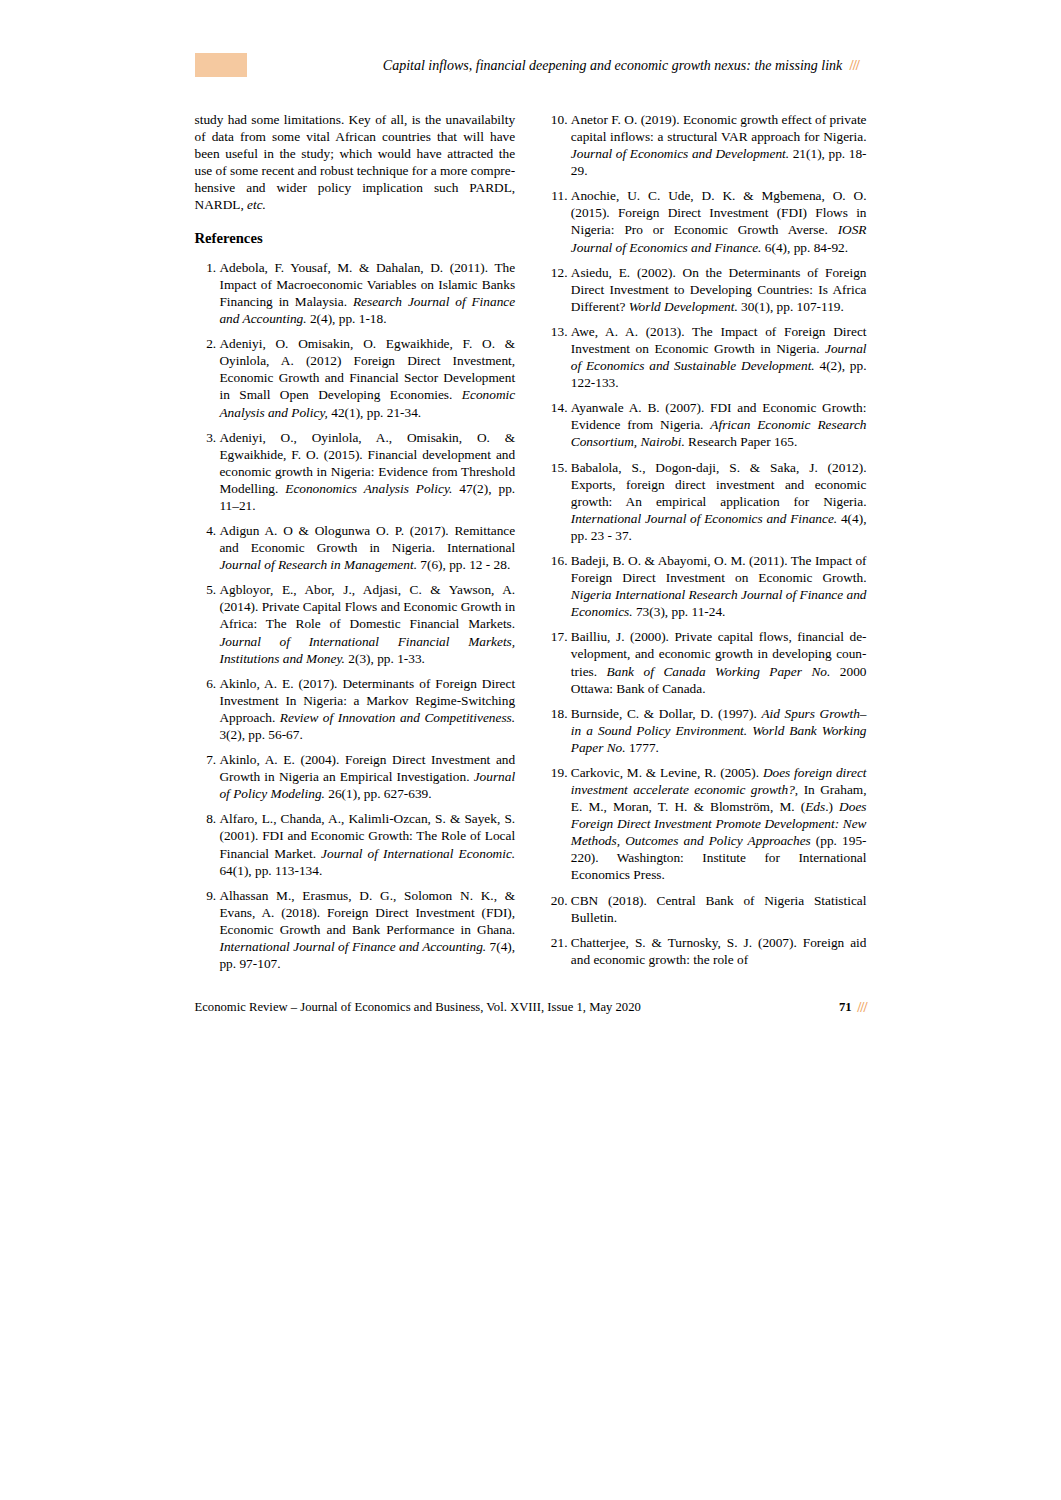Capital inflows, financial deepening and economic growth nexus: the missing link ///
study had some limitations. Key of all, is the unavailabilty of data from some vital African countries that will have been useful in the study; which would have attracted the use of some recent and robust technique for a more comprehensive and wider policy implication such PARDL, NARDL, etc.
References
Adebola, F. Yousaf, M. & Dahalan, D. (2011). The Impact of Macroeconomic Variables on Islamic Banks Financing in Malaysia. Research Journal of Finance and Accounting. 2(4), pp. 1-18.
Adeniyi, O. Omisakin, O. Egwaikhide, F. O. & Oyinlola, A. (2012) Foreign Direct Investment, Economic Growth and Financial Sector Development in Small Open Developing Economies. Economic Analysis and Policy, 42(1), pp. 21-34.
Adeniyi, O., Oyinlola, A., Omisakin, O. & Egwaikhide, F. O. (2015). Financial development and economic growth in Nigeria: Evidence from Threshold Modelling. Econonomics Analysis Policy. 47(2), pp. 11–21.
Adigun A. O & Ologunwa O. P. (2017). Remittance and Economic Growth in Nigeria. International Journal of Research in Management. 7(6), pp. 12 - 28.
Agbloyor, E., Abor, J., Adjasi, C. & Yawson, A. (2014). Private Capital Flows and Economic Growth in Africa: The Role of Domestic Financial Markets. Journal of International Financial Markets, Institutions and Money. 2(3), pp. 1-33.
Akinlo, A. E. (2017). Determinants of Foreign Direct Investment In Nigeria: a Markov Regime-Switching Approach. Review of Innovation and Competitiveness. 3(2), pp. 56-67.
Akinlo, A. E. (2004). Foreign Direct Investment and Growth in Nigeria an Empirical Investigation. Journal of Policy Modeling. 26(1), pp. 627-639.
Alfaro, L., Chanda, A., Kalimli-Ozcan, S. & Sayek, S. (2001). FDI and Economic Growth: The Role of Local Financial Market. Journal of International Economic. 64(1), pp. 113-134.
Alhassan M., Erasmus, D. G., Solomon N. K., & Evans, A. (2018). Foreign Direct Investment (FDI), Economic Growth and Bank Performance in Ghana. International Journal of Finance and Accounting. 7(4), pp. 97-107.
Anetor F. O. (2019). Economic growth effect of private capital inflows: a structural VAR approach for Nigeria. Journal of Economics and Development. 21(1), pp. 18-29.
Anochie, U. C. Ude, D. K. & Mgbemena, O. O. (2015). Foreign Direct Investment (FDI) Flows in Nigeria: Pro or Economic Growth Averse. IOSR Journal of Economics and Finance. 6(4), pp. 84-92.
Asiedu, E. (2002). On the Determinants of Foreign Direct Investment to Developing Countries: Is Africa Different? World Development. 30(1), pp. 107-119.
Awe, A. A. (2013). The Impact of Foreign Direct Investment on Economic Growth in Nigeria. Journal of Economics and Sustainable Development. 4(2), pp. 122-133.
Ayanwale A. B. (2007). FDI and Economic Growth: Evidence from Nigeria. African Economic Research Consortium, Nairobi. Research Paper 165.
Babalola, S., Dogon-daji, S. & Saka, J. (2012). Exports, foreign direct investment and economic growth: An empirical application for Nigeria. International Journal of Economics and Finance. 4(4), pp. 23 - 37.
Badeji, B. O. & Abayomi, O. M. (2011). The Impact of Foreign Direct Investment on Economic Growth. Nigeria International Research Journal of Finance and Economics. 73(3), pp. 11-24.
Bailliu, J. (2000). Private capital flows, financial development, and economic growth in developing countries. Bank of Canada Working Paper No. 2000 Ottawa: Bank of Canada.
Burnside, C. & Dollar, D. (1997). Aid Spurs Growth– in a Sound Policy Environment. World Bank Working Paper No. 1777.
Carkovic, M. & Levine, R. (2005). Does foreign direct investment accelerate economic growth?, In Graham, E. M., Moran, T. H. & Blomström, M. (Eds.) Does Foreign Direct Investment Promote Development: New Methods, Outcomes and Policy Approaches (pp. 195-220). Washington: Institute for International Economics Press.
CBN (2018). Central Bank of Nigeria Statistical Bulletin.
Chatterjee, S. & Turnosky, S. J. (2007). Foreign aid and economic growth: the role of
Economic Review – Journal of Economics and Business, Vol. XVIII, Issue 1, May 2020
71
///